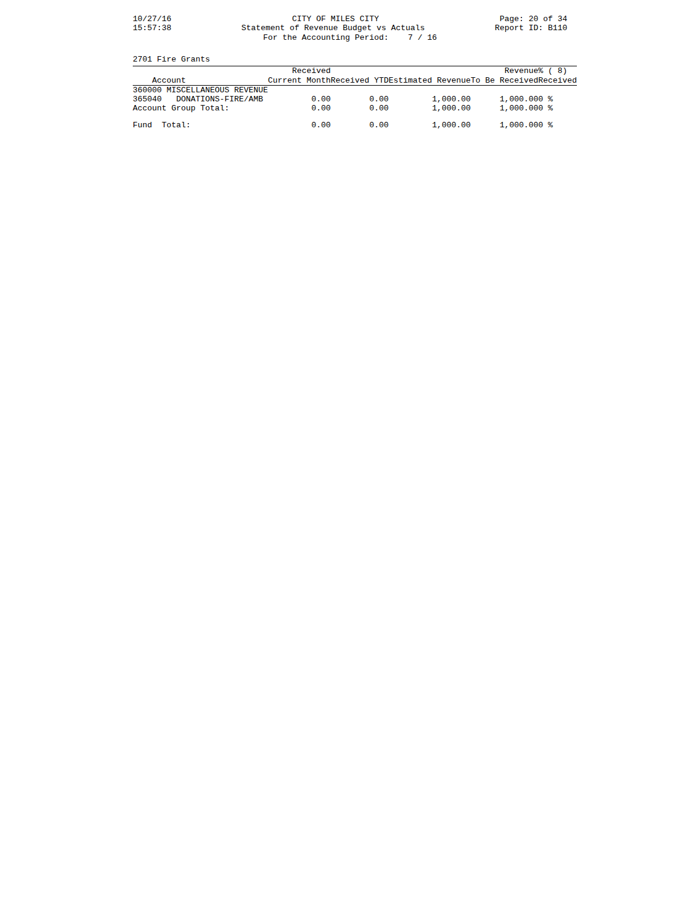10/27/16 CITY OF MILES CITY Page: 20 of 34
15:57:38 Statement of Revenue Budget vs Actuals Report ID: B110
For the Accounting Period: 7 / 16
2701 Fire Grants
| | Received | | | Revenue | % ( 8) |
| Account | Current Month | Received YTD | Estimated Revenue | To Be Received | Received |
| 360000 MISCELLANEOUS REVENUE | | | | | |
| 365040 DONATIONS-FIRE/AMB | 0.00 | 0.00 | 1,000.00 | 1,000.00 | 0 % |
| Account Group Total: | 0.00 | 0.00 | 1,000.00 | 1,000.00 | 0 % |
| Fund Total: | 0.00 | 0.00 | 1,000.00 | 1,000.00 | 0 % |